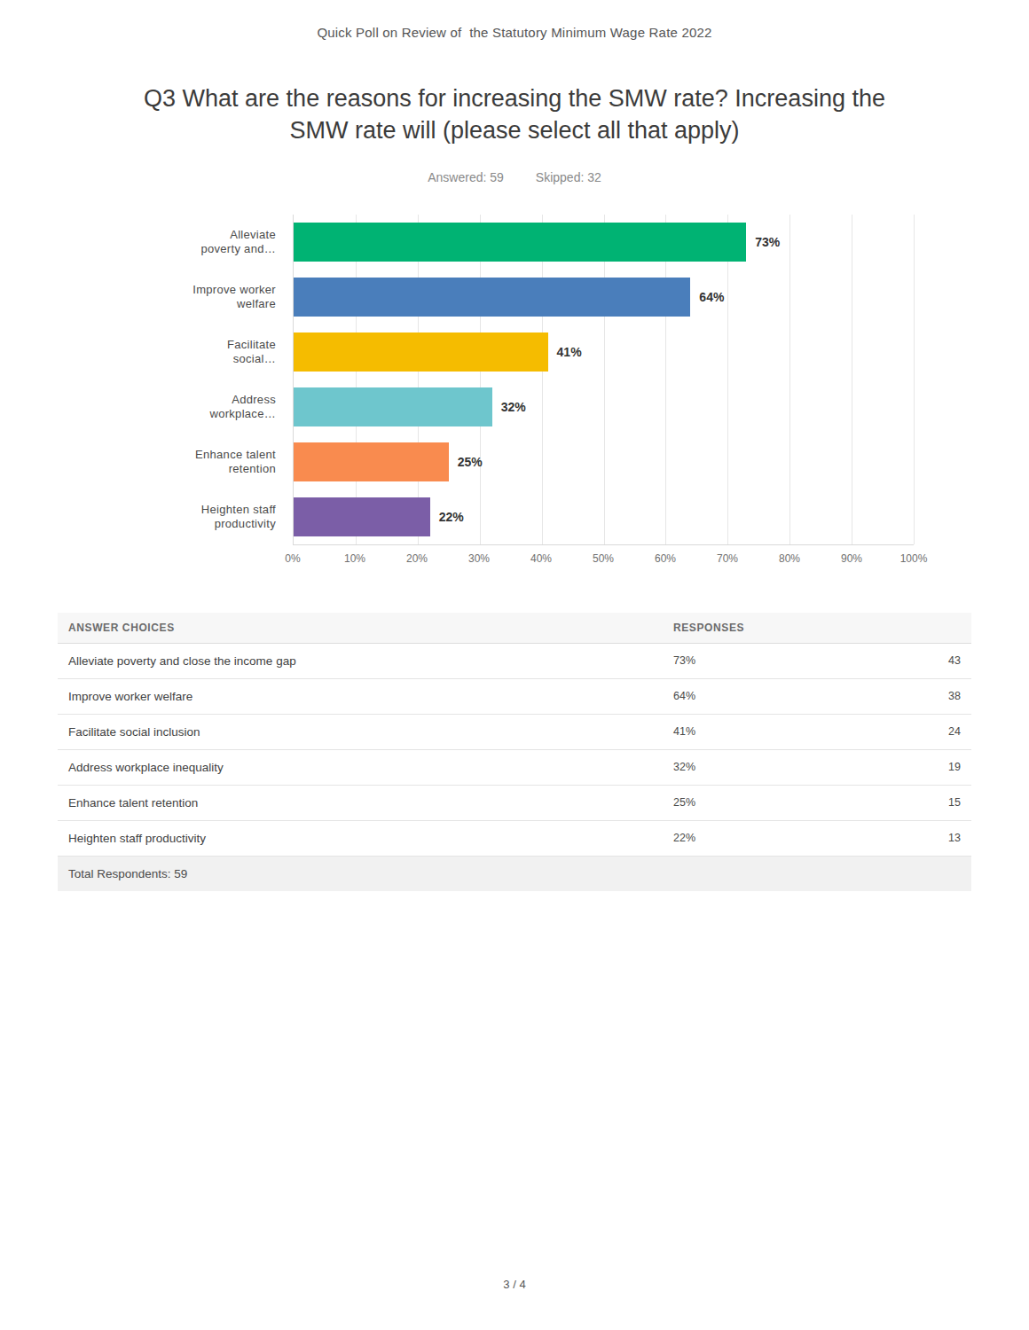Quick Poll on Review of the Statutory Minimum Wage Rate 2022
Q3 What are the reasons for increasing the SMW rate? Increasing the
SMW rate will (please select all that apply)
Answered: 59 Skipped: 32
Alleviate
poverty and…
73%
Improve worker
welfare
64%
Facilitate
social…
41%
Address
workplace…
32%
Enhance talent
retention
25%
Heighten staff
productivity
22%
0% 10% 20% 30% 40% 50% 60% 70% 80% 90% 100%
| ANSWER CHOICES | RESPONSES |
| --- | --- |
| Alleviate poverty and close the income gap | 73% | 43 |
| Improve worker welfare | 64% | 38 |
| Facilitate social inclusion | 41% | 24 |
| Address workplace inequality | 32% | 19 |
| Enhance talent retention | 25% | 15 |
| Heighten staff productivity | 22% | 13 |
| Total Respondents: 59 | | |
3 / 4